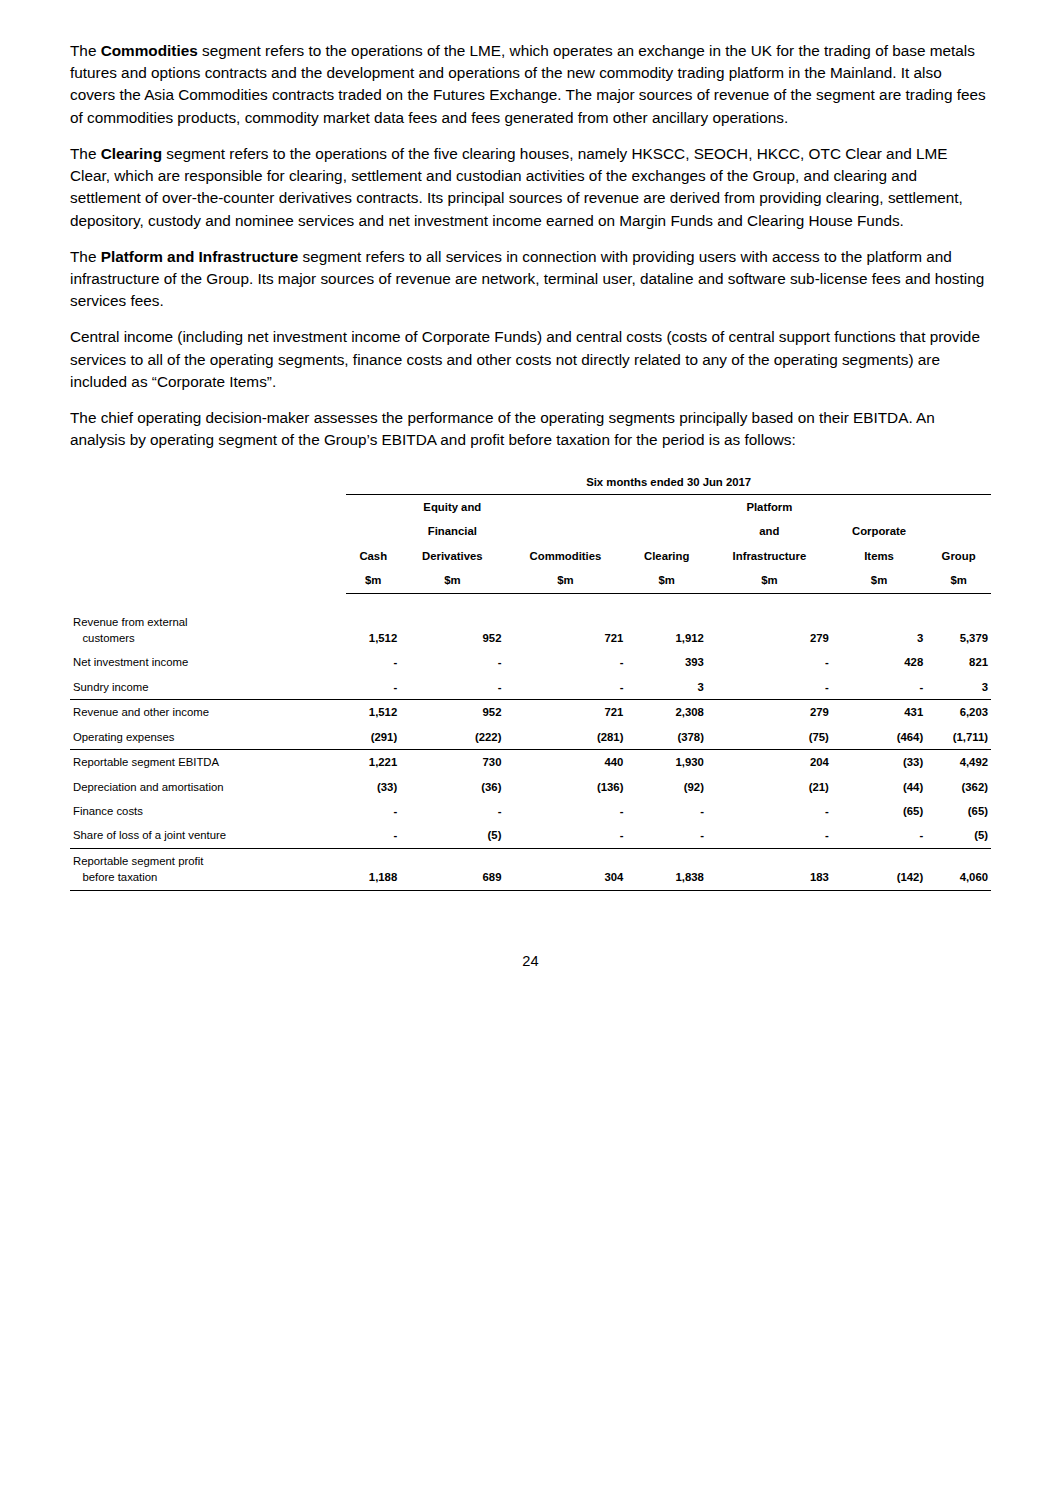The Commodities segment refers to the operations of the LME, which operates an exchange in the UK for the trading of base metals futures and options contracts and the development and operations of the new commodity trading platform in the Mainland. It also covers the Asia Commodities contracts traded on the Futures Exchange. The major sources of revenue of the segment are trading fees of commodities products, commodity market data fees and fees generated from other ancillary operations.
The Clearing segment refers to the operations of the five clearing houses, namely HKSCC, SEOCH, HKCC, OTC Clear and LME Clear, which are responsible for clearing, settlement and custodian activities of the exchanges of the Group, and clearing and settlement of over-the-counter derivatives contracts. Its principal sources of revenue are derived from providing clearing, settlement, depository, custody and nominee services and net investment income earned on Margin Funds and Clearing House Funds.
The Platform and Infrastructure segment refers to all services in connection with providing users with access to the platform and infrastructure of the Group. Its major sources of revenue are network, terminal user, dataline and software sub-license fees and hosting services fees.
Central income (including net investment income of Corporate Funds) and central costs (costs of central support functions that provide services to all of the operating segments, finance costs and other costs not directly related to any of the operating segments) are included as “Corporate Items”.
The chief operating decision-maker assesses the performance of the operating segments principally based on their EBITDA. An analysis by operating segment of the Group’s EBITDA and profit before taxation for the period is as follows:
| | Six months ended 30 Jun 2017 |
| --- | --- |
| | | Equity and | | | Platform | | |
| | | Financial | | | and | Corporate | |
| | Cash | Derivatives | Commodities | Clearing | Infrastructure | Items | Group |
| | $m | $m | $m | $m | $m | $m | $m |
| Revenue from external customers | 1,512 | 952 | 721 | 1,912 | 279 | 3 | 5,379 |
| Net investment income | - | - | - | 393 | - | 428 | 821 |
| Sundry income | - | - | - | 3 | - | - | 3 |
| Revenue and other income | 1,512 | 952 | 721 | 2,308 | 279 | 431 | 6,203 |
| Operating expenses | (291) | (222) | (281) | (378) | (75) | (464) | (1,711) |
| Reportable segment EBITDA | 1,221 | 730 | 440 | 1,930 | 204 | (33) | 4,492 |
| Depreciation and amortisation | (33) | (36) | (136) | (92) | (21) | (44) | (362) |
| Finance costs | - | - | - | - | - | (65) | (65) |
| Share of loss of a joint venture | - | (5) | - | - | - | - | (5) |
| Reportable segment profit before taxation | 1,188 | 689 | 304 | 1,838 | 183 | (142) | 4,060 |
24